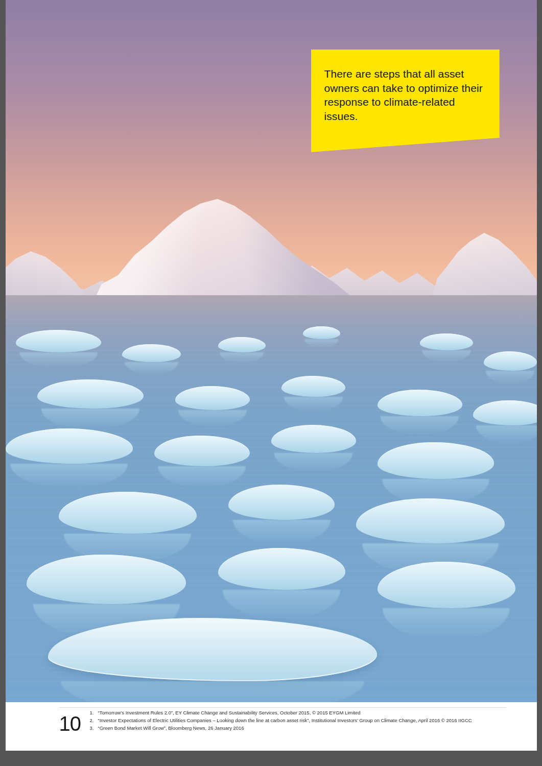There are steps that all asset owners can take to optimize their response to climate-related issues.
10
“Tomorrow’s Investment Rules 2.0”, EY Climate Change and Sustainability Services, October 2015, © 2015 EYGM Limited
“Investor Expectations of Electric Utilities Companies – Looking down the line at carbon asset risk”, Institutional Investors’ Group on Climate Change, April 2016 © 2016 IIGCC
“Green Bond Market Will Grow”, Bloomberg News, 26 January 2016